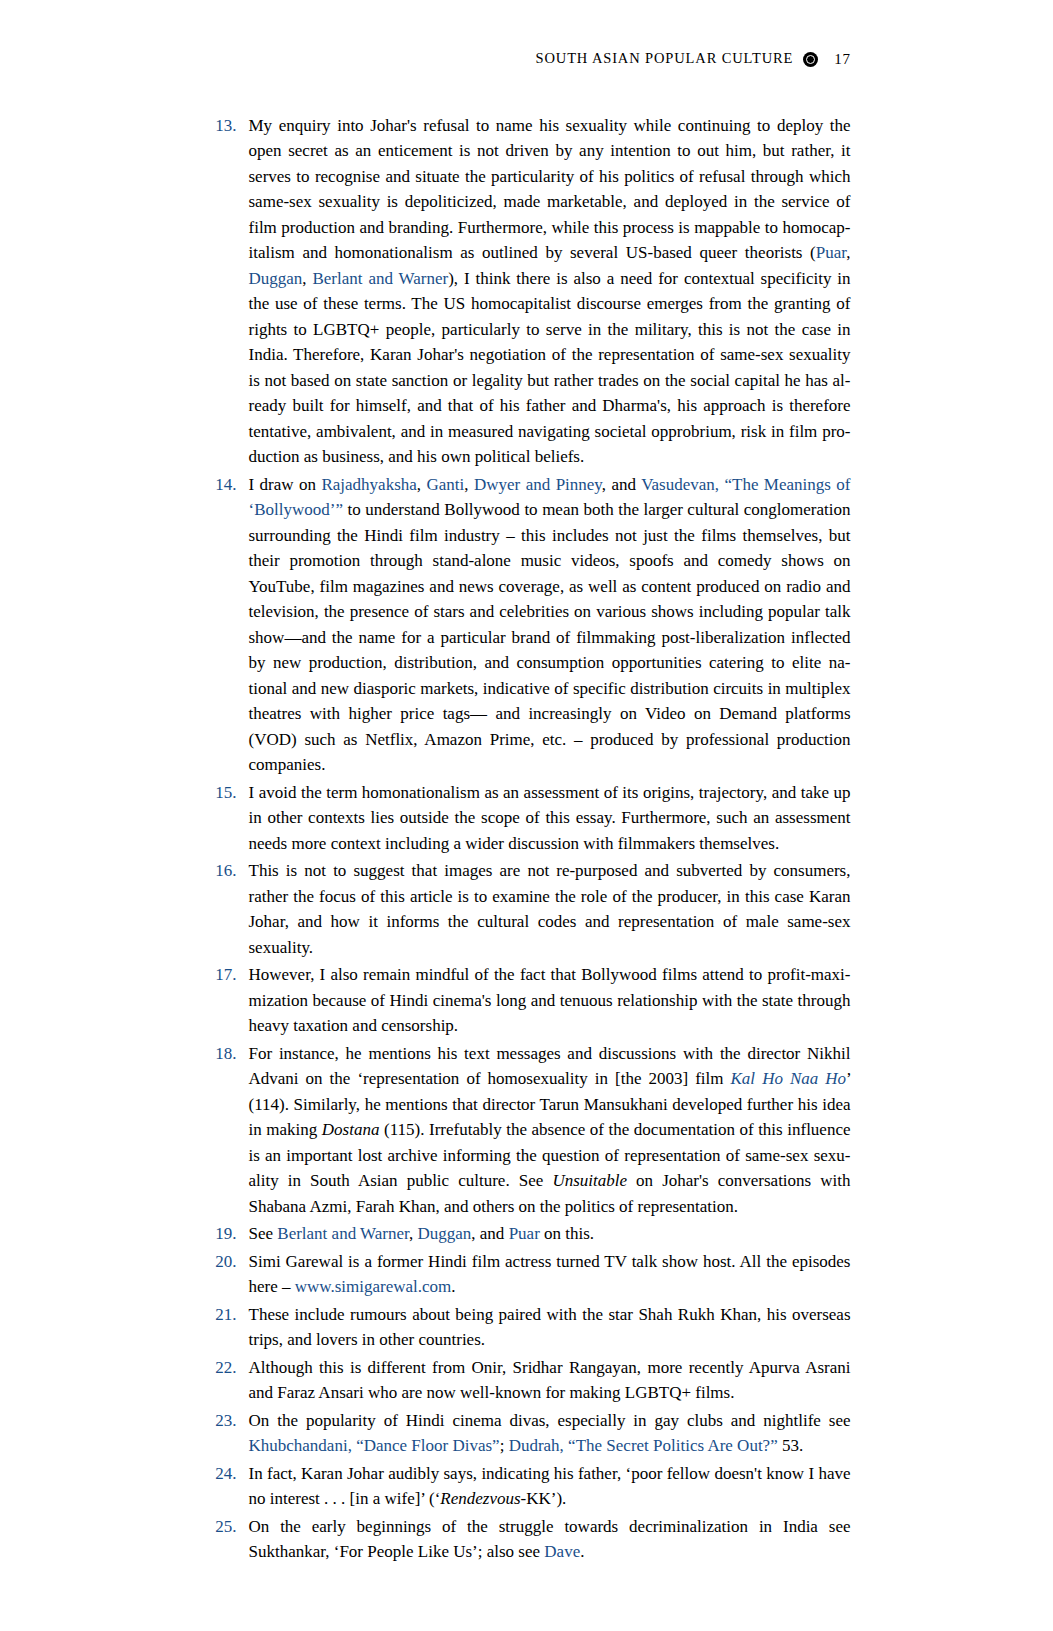South Asian Popular Culture 17
My enquiry into Johar's refusal to name his sexuality while continuing to deploy the open secret as an enticement is not driven by any intention to out him, but rather, it serves to recognise and situate the particularity of his politics of refusal through which same-sex sexuality is depoliticized, made marketable, and deployed in the service of film production and branding. Furthermore, while this process is mappable to homocapitalism and homonationalism as outlined by several US-based queer theorists (Puar, Duggan, Berlant and Warner), I think there is also a need for contextual specificity in the use of these terms. The US homocapitalist discourse emerges from the granting of rights to LGBTQ+ people, particularly to serve in the military, this is not the case in India. Therefore, Karan Johar's negotiation of the representation of same-sex sexuality is not based on state sanction or legality but rather trades on the social capital he has already built for himself, and that of his father and Dharma's, his approach is therefore tentative, ambivalent, and in measured navigating societal opprobrium, risk in film production as business, and his own political beliefs.
I draw on Rajadhyaksha, Ganti, Dwyer and Pinney, and Vasudevan, “The Meanings of ‘Bollywood’” to understand Bollywood to mean both the larger cultural conglomeration surrounding the Hindi film industry – this includes not just the films themselves, but their promotion through stand-alone music videos, spoofs and comedy shows on YouTube, film magazines and news coverage, as well as content produced on radio and television, the presence of stars and celebrities on various shows including popular talk show—and the name for a particular brand of filmmaking post-liberalization inflected by new production, distribution, and consumption opportunities catering to elite national and new diasporic markets, indicative of specific distribution circuits in multiplex theatres with higher price tags— and increasingly on Video on Demand platforms (VOD) such as Netflix, Amazon Prime, etc. – produced by professional production companies.
I avoid the term homonationalism as an assessment of its origins, trajectory, and take up in other contexts lies outside the scope of this essay. Furthermore, such an assessment needs more context including a wider discussion with filmmakers themselves.
This is not to suggest that images are not re-purposed and subverted by consumers, rather the focus of this article is to examine the role of the producer, in this case Karan Johar, and how it informs the cultural codes and representation of male same-sex sexuality.
However, I also remain mindful of the fact that Bollywood films attend to profit-maximization because of Hindi cinema's long and tenuous relationship with the state through heavy taxation and censorship.
For instance, he mentions his text messages and discussions with the director Nikhil Advani on the ‘representation of homosexuality in [the 2003] film Kal Ho Naa Ho’ (114). Similarly, he mentions that director Tarun Mansukhani developed further his idea in making Dostana (115). Irrefutably the absence of the documentation of this influence is an important lost archive informing the question of representation of same-sex sexuality in South Asian public culture. See Unsuitable on Johar's conversations with Shabana Azmi, Farah Khan, and others on the politics of representation.
See Berlant and Warner, Duggan, and Puar on this.
Simi Garewal is a former Hindi film actress turned TV talk show host. All the episodes here – www.simigarewal.com.
These include rumours about being paired with the star Shah Rukh Khan, his overseas trips, and lovers in other countries.
Although this is different from Onir, Sridhar Rangayan, more recently Apurva Asrani and Faraz Ansari who are now well-known for making LGBTQ+ films.
On the popularity of Hindi cinema divas, especially in gay clubs and nightlife see Khubchandani, “Dance Floor Divas”; Dudrah, “The Secret Politics Are Out?” 53.
In fact, Karan Johar audibly says, indicating his father, ‘poor fellow doesn't know I have no interest . . . [in a wife]’ (‘Rendezvous-KK’).
On the early beginnings of the struggle towards decriminalization in India see Sukthankar, ‘For People Like Us’; also see Dave.